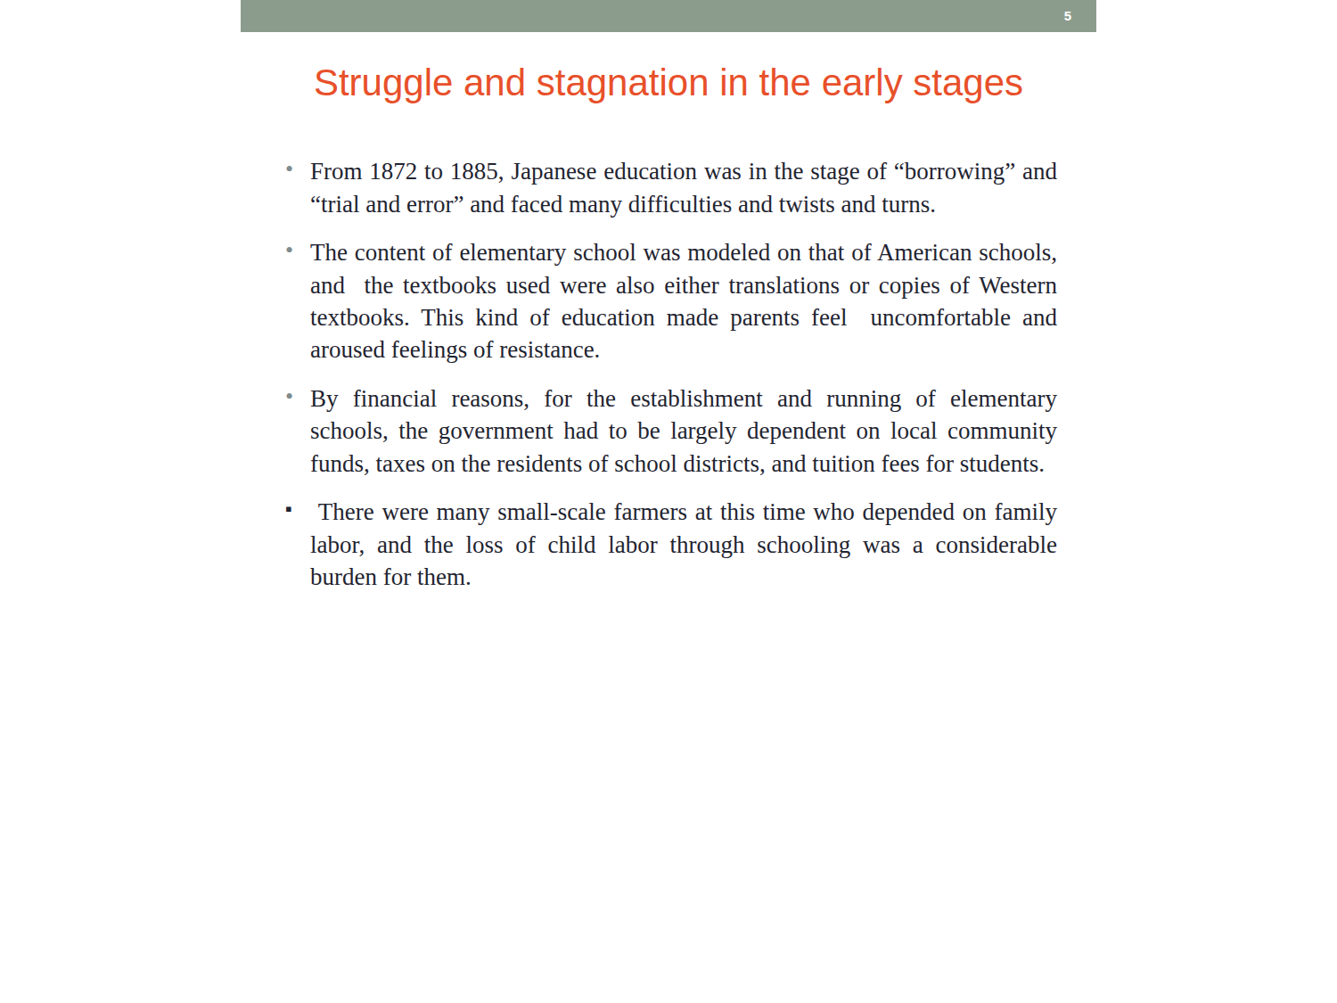5
Struggle and stagnation in the early stages
From 1872 to 1885, Japanese education was in the stage of “borrowing” and “trial and error” and faced many difficulties and twists and turns.
The content of elementary school was modeled on that of American schools, and the textbooks used were also either translations or copies of Western textbooks. This kind of education made parents feel uncomfortable and aroused feelings of resistance.
By financial reasons, for the establishment and running of elementary schools, the government had to be largely dependent on local community funds, taxes on the residents of school districts, and tuition fees for students.
There were many small-scale farmers at this time who depended on family labor, and the loss of child labor through schooling was a considerable burden for them.